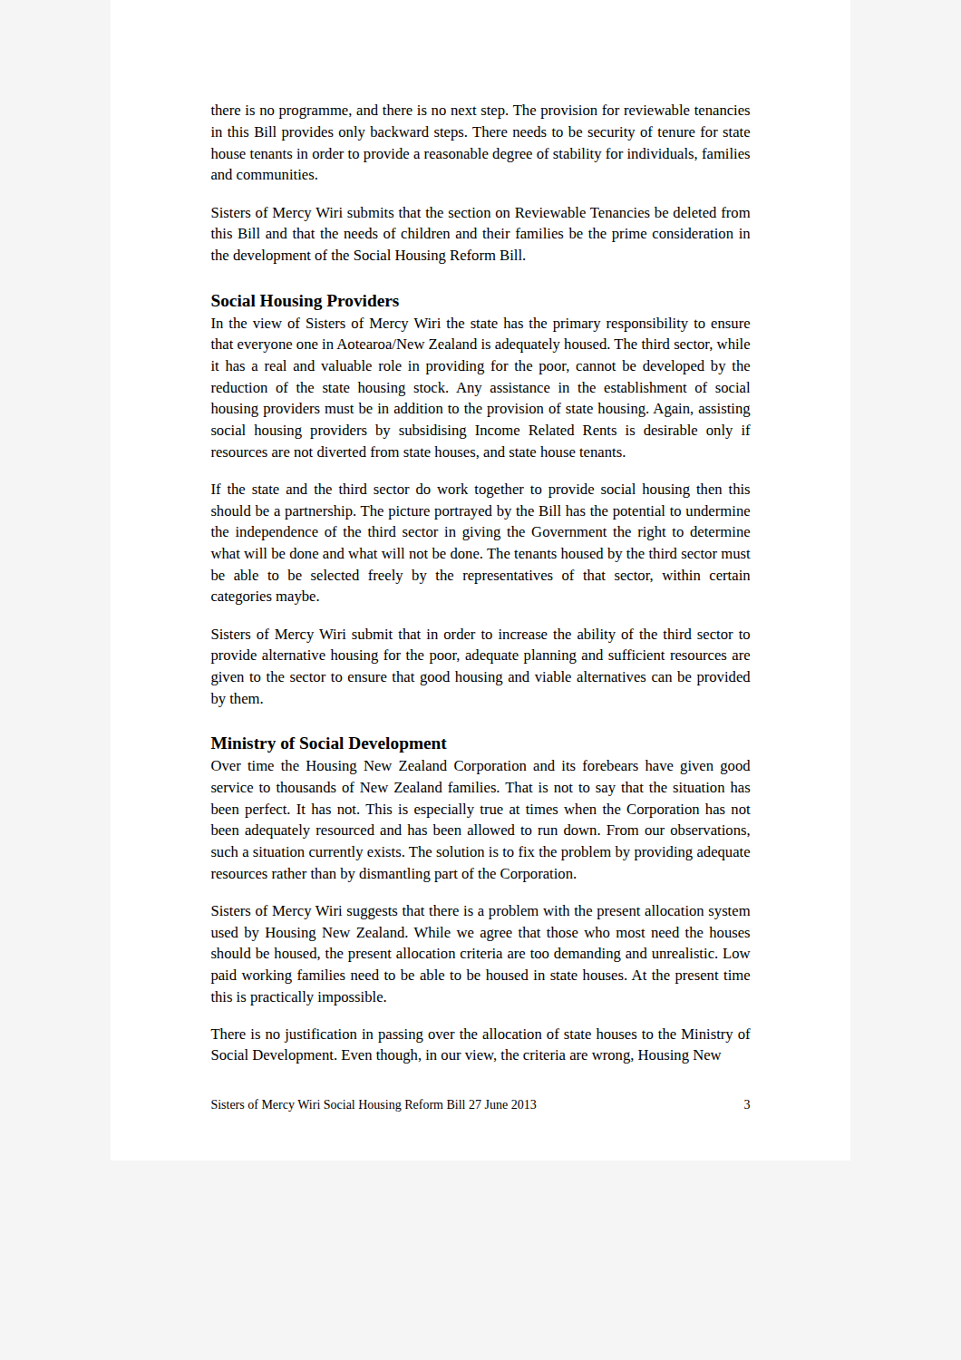there is no programme, and there is no next step. The provision for reviewable tenancies in this Bill provides only backward steps. There needs to be security of tenure for state house tenants in order to provide a reasonable degree of stability for individuals, families and communities.
Sisters of Mercy Wiri submits that the section on Reviewable Tenancies be deleted from this Bill and that the needs of children and their families be the prime consideration in the development of the Social Housing Reform Bill.
Social Housing Providers
In the view of Sisters of Mercy Wiri the state has the primary responsibility to ensure that everyone one in Aotearoa/New Zealand is adequately housed. The third sector, while it has a real and valuable role in providing for the poor, cannot be developed by the reduction of the state housing stock. Any assistance in the establishment of social housing providers must be in addition to the provision of state housing. Again, assisting social housing providers by subsidising Income Related Rents is desirable only if resources are not diverted from state houses, and state house tenants.
If the state and the third sector do work together to provide social housing then this should be a partnership. The picture portrayed by the Bill has the potential to undermine the independence of the third sector in giving the Government the right to determine what will be done and what will not be done. The tenants housed by the third sector must be able to be selected freely by the representatives of that sector, within certain categories maybe.
Sisters of Mercy Wiri submit that in order to increase the ability of the third sector to provide alternative housing for the poor, adequate planning and sufficient resources are given to the sector to ensure that good housing and viable alternatives can be provided by them.
Ministry of Social Development
Over time the Housing New Zealand Corporation and its forebears have given good service to thousands of New Zealand families. That is not to say that the situation has been perfect. It has not. This is especially true at times when the Corporation has not been adequately resourced and has been allowed to run down. From our observations, such a situation currently exists. The solution is to fix the problem by providing adequate resources rather than by dismantling part of the Corporation.
Sisters of Mercy Wiri suggests that there is a problem with the present allocation system used by Housing New Zealand. While we agree that those who most need the houses should be housed, the present allocation criteria are too demanding and unrealistic. Low paid working families need to be able to be housed in state houses. At the present time this is practically impossible.
There is no justification in passing over the allocation of state houses to the Ministry of Social Development. Even though, in our view, the criteria are wrong, Housing New
Sisters of Mercy Wiri Social Housing Reform Bill 27 June 2013 3